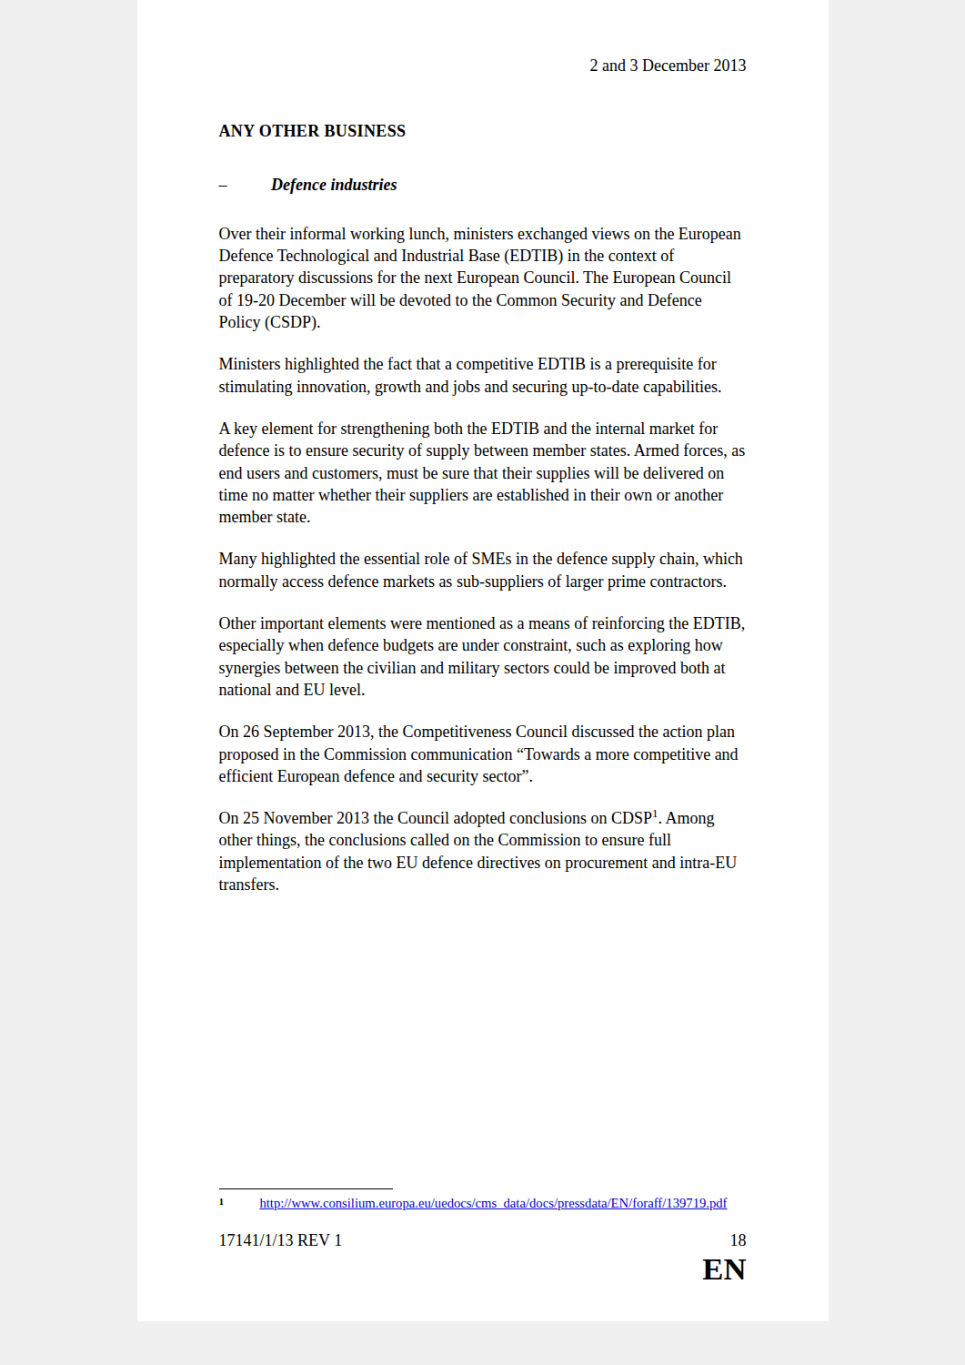2 and 3 December 2013
ANY OTHER BUSINESS
– Defence industries
Over their informal working lunch, ministers exchanged views on the European Defence Technological and Industrial Base (EDTIB) in the context of preparatory discussions for the next European Council. The European Council of 19-20 December will be devoted to the Common Security and Defence Policy (CSDP).
Ministers highlighted the fact that a competitive EDTIB is a prerequisite for stimulating innovation, growth and jobs and securing up-to-date capabilities.
A key element for strengthening both the EDTIB and the internal market for defence is to ensure security of supply between member states. Armed forces, as end users and customers, must be sure that their supplies will be delivered on time no matter whether their suppliers are established in their own or another member state.
Many highlighted the essential role of SMEs in the defence supply chain, which normally access defence markets as sub-suppliers of larger prime contractors.
Other important elements were mentioned as a means of reinforcing the EDTIB, especially when defence budgets are under constraint, such as exploring how synergies between the civilian and military sectors could be improved both at national and EU level.
On 26 September 2013, the Competitiveness Council discussed the action plan proposed in the Commission communication “Towards a more competitive and efficient European defence and security sector”.
On 25 November 2013 the Council adopted conclusions on CDSP1. Among other things, the conclusions called on the Commission to ensure full implementation of the two EU defence directives on procurement and intra-EU transfers.
1 http://www.consilium.europa.eu/uedocs/cms_data/docs/pressdata/EN/foraff/139719.pdf
17141/1/13 REV 1 18
EN